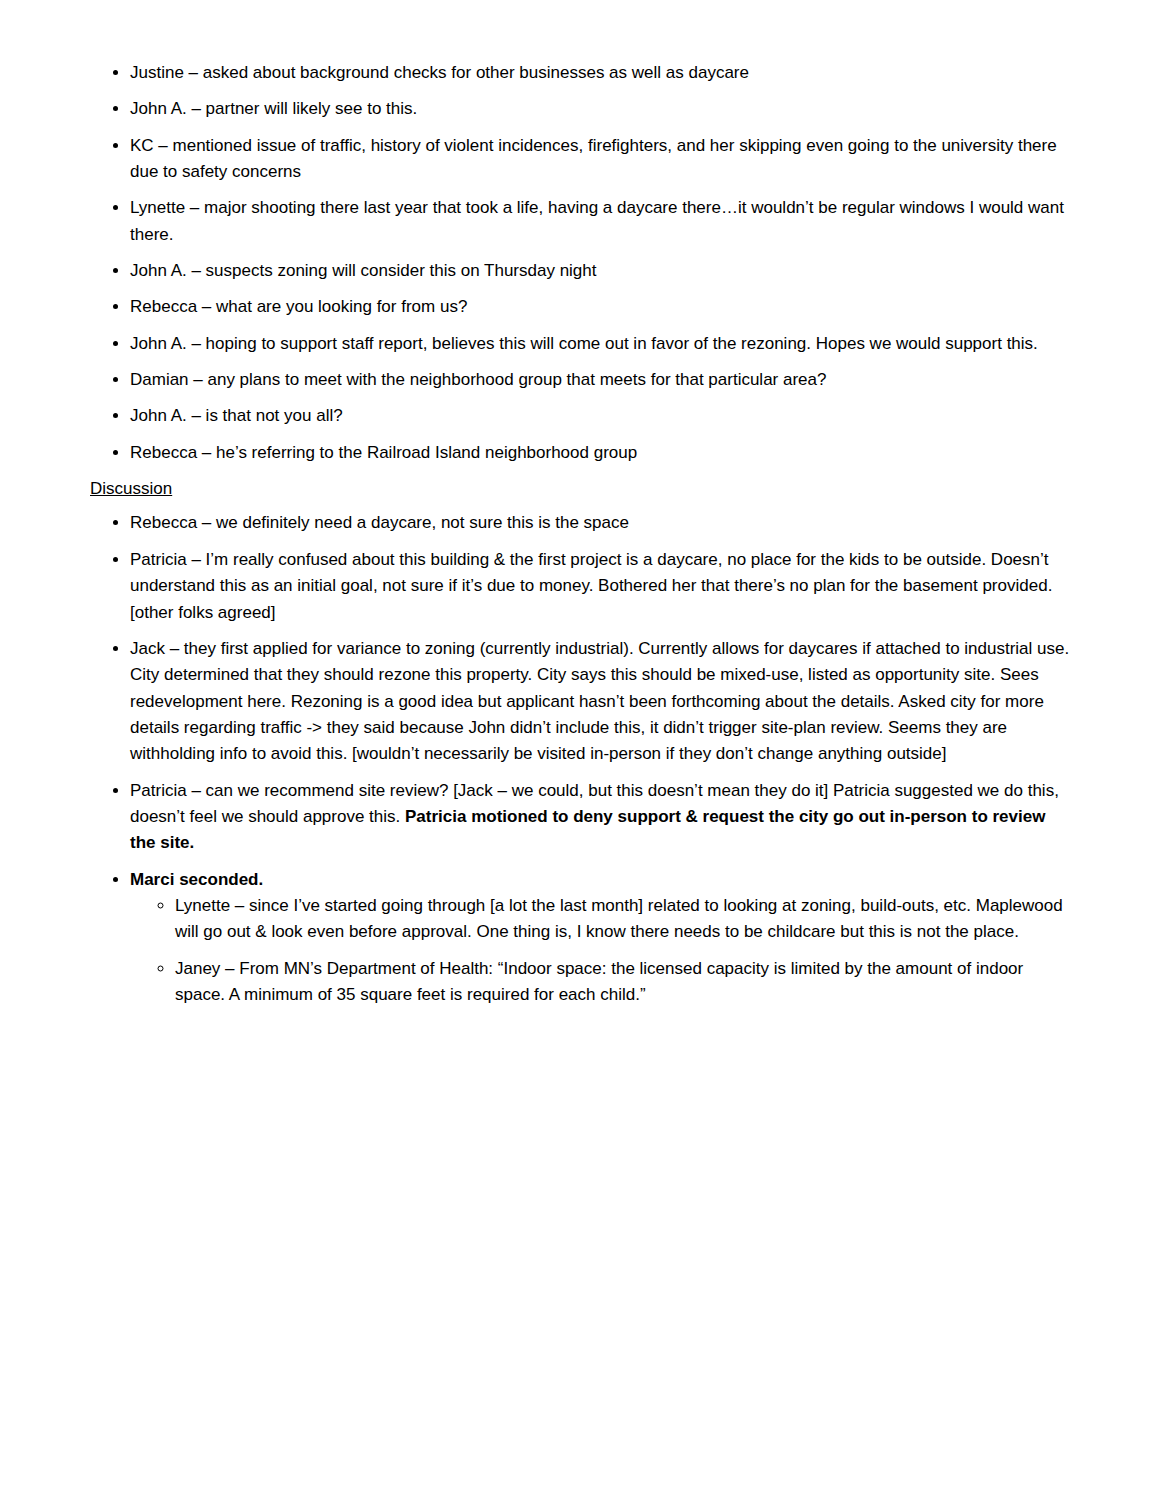Justine – asked about background checks for other businesses as well as daycare
John A. – partner will likely see to this.
KC – mentioned issue of traffic, history of violent incidences, firefighters, and her skipping even going to the university there due to safety concerns
Lynette – major shooting there last year that took a life, having a daycare there…it wouldn’t be regular windows I would want there.
John A. – suspects zoning will consider this on Thursday night
Rebecca – what are you looking for from us?
John A. – hoping to support staff report, believes this will come out in favor of the rezoning. Hopes we would support this.
Damian – any plans to meet with the neighborhood group that meets for that particular area?
John A. – is that not you all?
Rebecca – he’s referring to the Railroad Island neighborhood group
Discussion
Rebecca – we definitely need a daycare, not sure this is the space
Patricia – I’m really confused about this building & the first project is a daycare, no place for the kids to be outside. Doesn’t understand this as an initial goal, not sure if it’s due to money. Bothered her that there’s no plan for the basement provided. [other folks agreed]
Jack – they first applied for variance to zoning (currently industrial). Currently allows for daycares if attached to industrial use. City determined that they should rezone this property. City says this should be mixed-use, listed as opportunity site. Sees redevelopment here. Rezoning is a good idea but applicant hasn’t been forthcoming about the details. Asked city for more details regarding traffic -> they said because John didn’t include this, it didn’t trigger site-plan review. Seems they are withholding info to avoid this. [wouldn’t necessarily be visited in-person if they don’t change anything outside]
Patricia – can we recommend site review? [Jack – we could, but this doesn’t mean they do it] Patricia suggested we do this, doesn’t feel we should approve this. Patricia motioned to deny support & request the city go out in-person to review the site.
Marci seconded.
Lynette – since I’ve started going through [a lot the last month] related to looking at zoning, build-outs, etc. Maplewood will go out & look even before approval. One thing is, I know there needs to be childcare but this is not the place.
Janey – From MN’s Department of Health: “Indoor space: the licensed capacity is limited by the amount of indoor space. A minimum of 35 square feet is required for each child.”